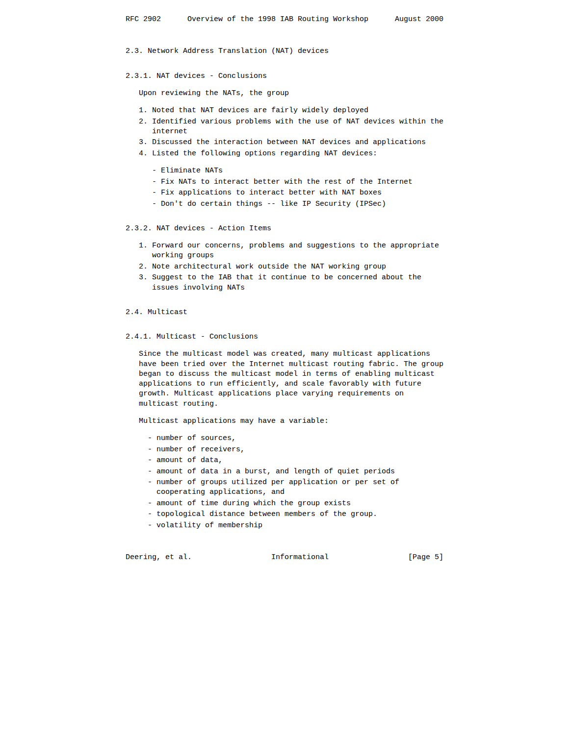RFC 2902 Overview of the 1998 IAB Routing Workshop August 2000
2.3. Network Address Translation (NAT) devices
2.3.1. NAT devices - Conclusions
Upon reviewing the NATs, the group
1. Noted that NAT devices are fairly widely deployed
2. Identified various problems with the use of NAT devices within the internet
3. Discussed the interaction between NAT devices and applications
4. Listed the following options regarding NAT devices:
- Eliminate NATs
- Fix NATs to interact better with the rest of the Internet
- Fix applications to interact better with NAT boxes
- Don't do certain things -- like IP Security (IPSec)
2.3.2. NAT devices - Action Items
1. Forward our concerns, problems and suggestions to the appropriate working groups
2. Note architectural work outside the NAT working group
3. Suggest to the IAB that it continue to be concerned about the issues involving NATs
2.4. Multicast
2.4.1. Multicast - Conclusions
Since the multicast model was created, many multicast applications have been tried over the Internet multicast routing fabric. The group began to discuss the multicast model in terms of enabling multicast applications to run efficiently, and scale favorably with future growth. Multicast applications place varying requirements on multicast routing.
Multicast applications may have a variable:
- number of sources,
- number of receivers,
- amount of data,
- amount of data in a burst, and length of quiet periods
- number of groups utilized per application or per set of cooperating applications, and
- amount of time during which the group exists
- topological distance between members of the group.
- volatility of membership
Deering, et al. Informational [Page 5]